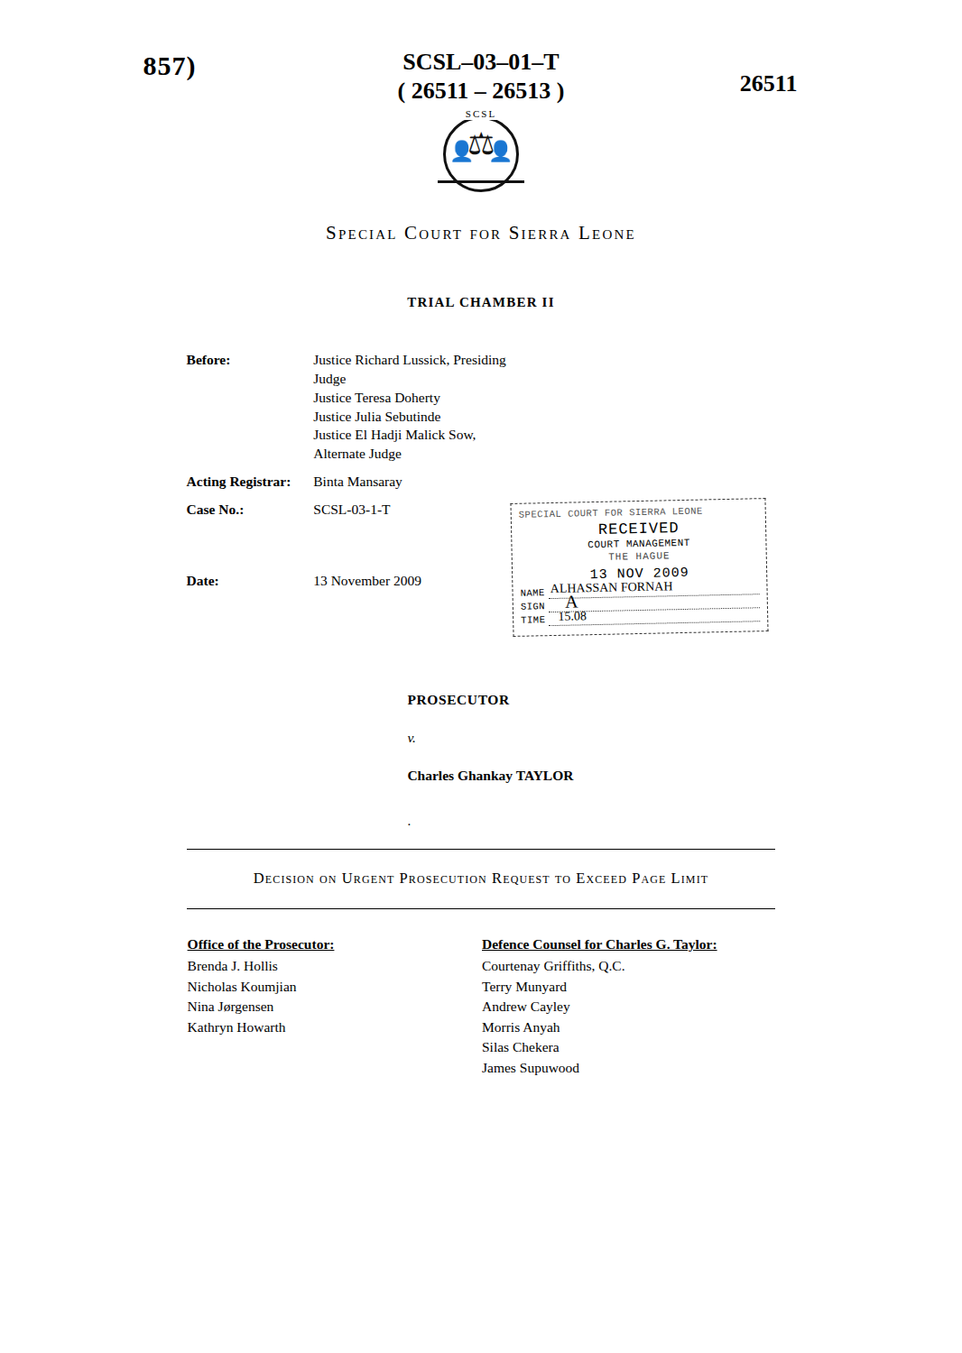857)
26511
SCSL–03–01–T
( 26511 – 26513 )
SCSL
⚖
👤👤
Special Court for Sierra Leone
TRIAL CHAMBER II
| Before: | Justice Richard Lussick, Presiding Judge Justice Teresa Doherty Justice Julia Sebutinde Justice El Hadji Malick Sow, Alternate Judge | |
| Acting Registrar: | Binta Mansaray | |
| Case No.: | SCSL-03-1-T | SPECIAL COURT FOR SIERRA LEONE RECEIVED COURT MANAGEMENT THE HAGUE 13 NOV 2009 NAME ALHASSAN FORNAH SIGN A TIME 15.08 |
| Date: | 13 November 2009 |
PROSECUTOR
v.
Charles Ghankay TAYLOR
.
Decision on Urgent Prosecution Request to Exceed Page Limit
| Office of the Prosecutor: Brenda J. Hollis Nicholas Koumjian Nina Jørgensen Kathryn Howarth | Defence Counsel for Charles G. Taylor: Courtenay Griffiths, Q.C. Terry Munyard Andrew Cayley Morris Anyah Silas Chekera James Supuwood |